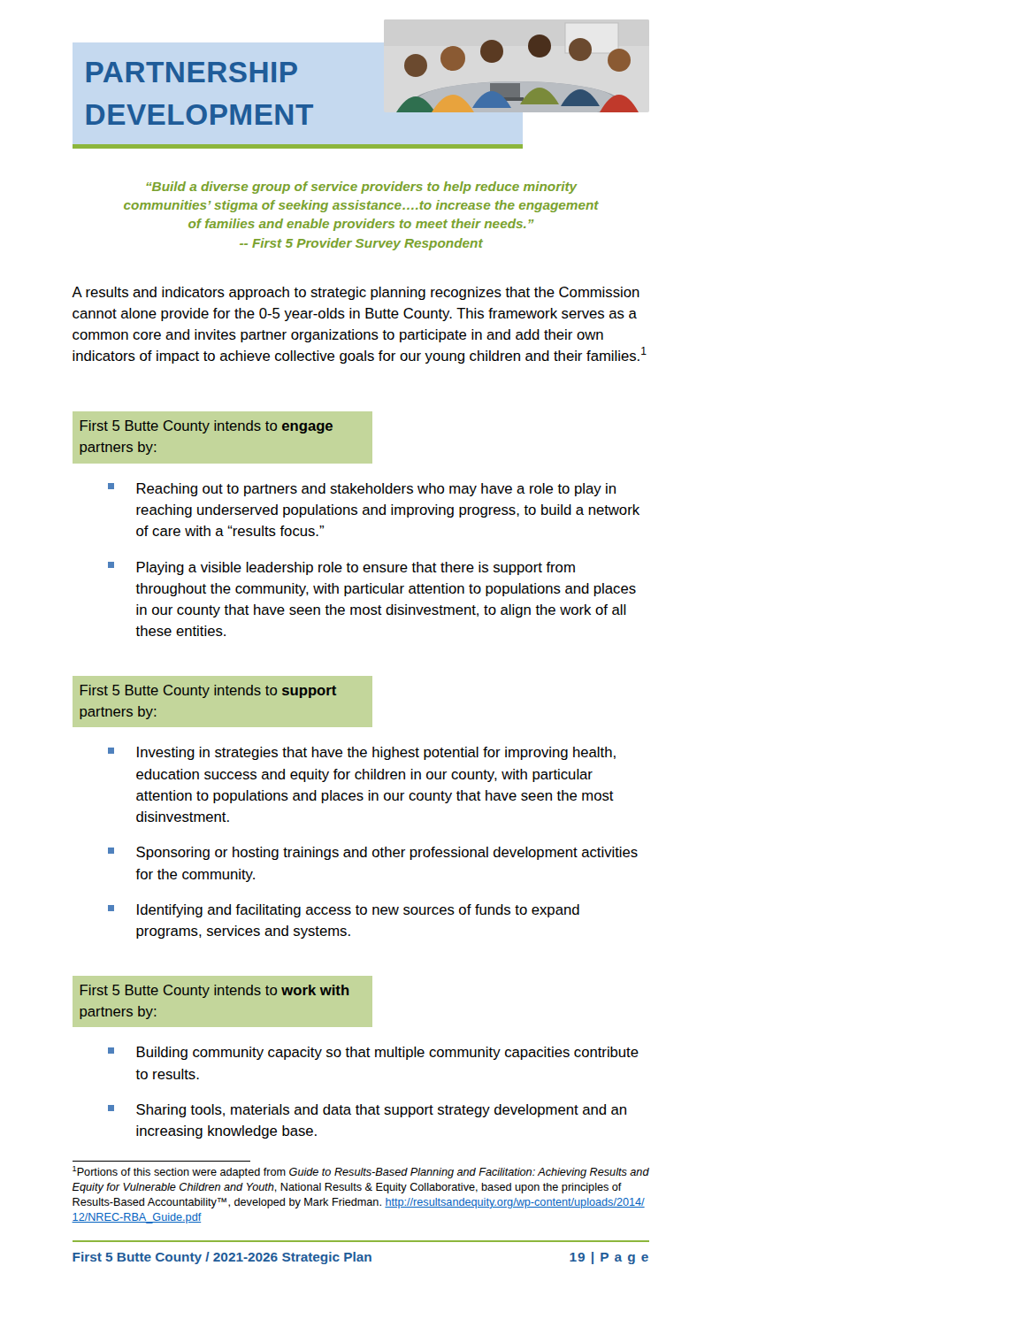PARTNERSHIP DEVELOPMENT
“Build a diverse group of service providers to help reduce minority communities’ stigma of seeking assistance….to increase the engagement of families and enable providers to meet their needs.” -- First 5 Provider Survey Respondent
A results and indicators approach to strategic planning recognizes that the Commission cannot alone provide for the 0-5 year-olds in Butte County. This framework serves as a common core and invites partner organizations to participate in and add their own indicators of impact to achieve collective goals for our young children and their families.1
First 5 Butte County intends to engage partners by:
Reaching out to partners and stakeholders who may have a role to play in reaching underserved populations and improving progress, to build a network of care with a “results focus.”
Playing a visible leadership role to ensure that there is support from throughout the community, with particular attention to populations and places in our county that have seen the most disinvestment, to align the work of all these entities.
First 5 Butte County intends to support partners by:
Investing in strategies that have the highest potential for improving health, education success and equity for children in our county, with particular attention to populations and places in our county that have seen the most disinvestment.
Sponsoring or hosting trainings and other professional development activities for the community.
Identifying and facilitating access to new sources of funds to expand programs, services and systems.
First 5 Butte County intends to work with partners by:
Building community capacity so that multiple community capacities contribute to results.
Sharing tools, materials and data that support strategy development and an increasing knowledge base.
1Portions of this section were adapted from Guide to Results-Based Planning and Facilitation: Achieving Results and Equity for Vulnerable Children and Youth, National Results & Equity Collaborative, based upon the principles of Results-Based Accountability™, developed by Mark Friedman. http://resultsandequity.org/wp-content/uploads/2014/12/NREC-RBA_Guide.pdf
First 5 Butte County / 2021-2026 Strategic Plan 19 | P a g e